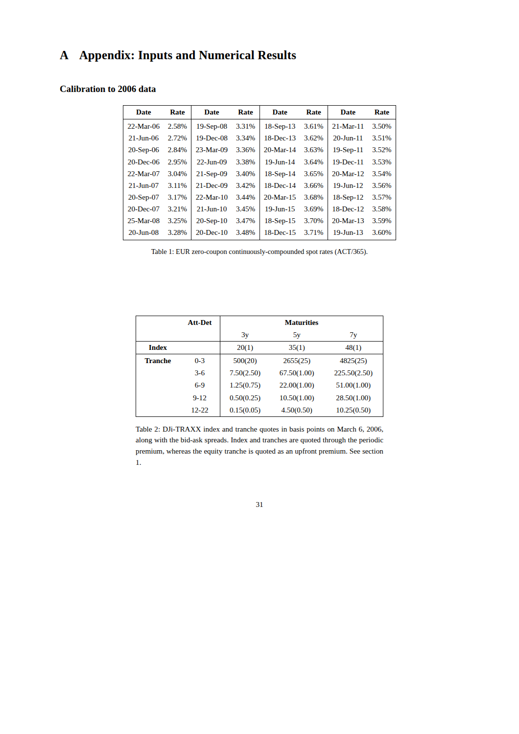AAppendix: Inputs and Numerical Results
Calibration to 2006 data
Table 1: EUR zero-coupon continuously-compounded spot rates (ACT/365).
| Date | Rate | Date | Rate | Date | Rate | Date | Rate |
| --- | --- | --- | --- | --- | --- | --- | --- |
| 22-Mar-06 | 2.58% | 19-Sep-08 | 3.31% | 18-Sep-13 | 3.61% | 21-Mar-11 | 3.50% |
| 21-Jun-06 | 2.72% | 19-Dec-08 | 3.34% | 18-Dec-13 | 3.62% | 20-Jun-11 | 3.51% |
| 20-Sep-06 | 2.84% | 23-Mar-09 | 3.36% | 20-Mar-14 | 3.63% | 19-Sep-11 | 3.52% |
| 20-Dec-06 | 2.95% | 22-Jun-09 | 3.38% | 19-Jun-14 | 3.64% | 19-Dec-11 | 3.53% |
| 22-Mar-07 | 3.04% | 21-Sep-09 | 3.40% | 18-Sep-14 | 3.65% | 20-Mar-12 | 3.54% |
| 21-Jun-07 | 3.11% | 21-Dec-09 | 3.42% | 18-Dec-14 | 3.66% | 19-Jun-12 | 3.56% |
| 20-Sep-07 | 3.17% | 22-Mar-10 | 3.44% | 20-Mar-15 | 3.68% | 18-Sep-12 | 3.57% |
| 20-Dec-07 | 3.21% | 21-Jun-10 | 3.45% | 19-Jun-15 | 3.69% | 18-Dec-12 | 3.58% |
| 25-Mar-08 | 3.25% | 20-Sep-10 | 3.47% | 18-Sep-15 | 3.70% | 20-Mar-13 | 3.59% |
| 20-Jun-08 | 3.28% | 20-Dec-10 | 3.48% | 18-Dec-15 | 3.71% | 19-Jun-13 | 3.60% |
| | Att-Det | Maturities |
| | | 3y | 5y | 7y |
| Index | | 20(1) | 35(1) | 48(1) |
| Tranche | 0-3 | 500(20) | 2655(25) | 4825(25) |
| | 3-6 | 7.50(2.50) | 67.50(1.00) | 225.50(2.50) |
| | 6-9 | 1.25(0.75) | 22.00(1.00) | 51.00(1.00) |
| | 9-12 | 0.50(0.25) | 10.50(1.00) | 28.50(1.00) |
| | 12-22 | 0.15(0.05) | 4.50(0.50) | 10.25(0.50) |
Table 2: DJi-TRAXX index and tranche quotes in basis points on March 6, 2006, along with the bid-ask spreads. Index and tranches are quoted through the periodic premium, whereas the equity tranche is quoted as an upfront premium. See section 1.
31